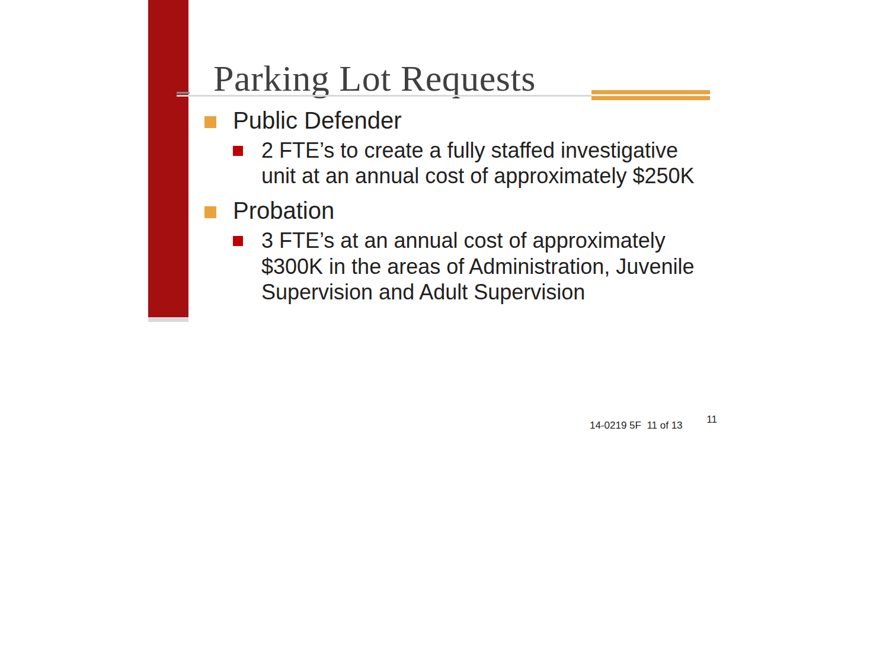Parking Lot Requests
Public Defender
2 FTE’s to create a fully staffed investigative unit at an annual cost of approximately $250K
Probation
3 FTE’s at an annual cost of approximately $300K in the areas of Administration, Juvenile Supervision and Adult Supervision
14-0219 5F 11 of 13
11